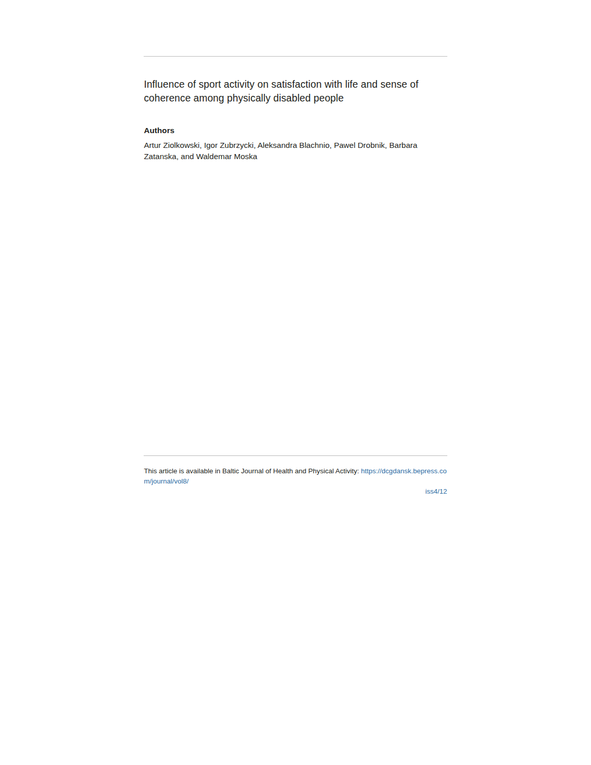Influence of sport activity on satisfaction with life and sense of coherence among physically disabled people
Authors
Artur Ziolkowski, Igor Zubrzycki, Aleksandra Blachnio, Pawel Drobnik, Barbara Zatanska, and Waldemar Moska
This article is available in Baltic Journal of Health and Physical Activity: https://dcgdansk.bepress.com/journal/vol8/iss4/12